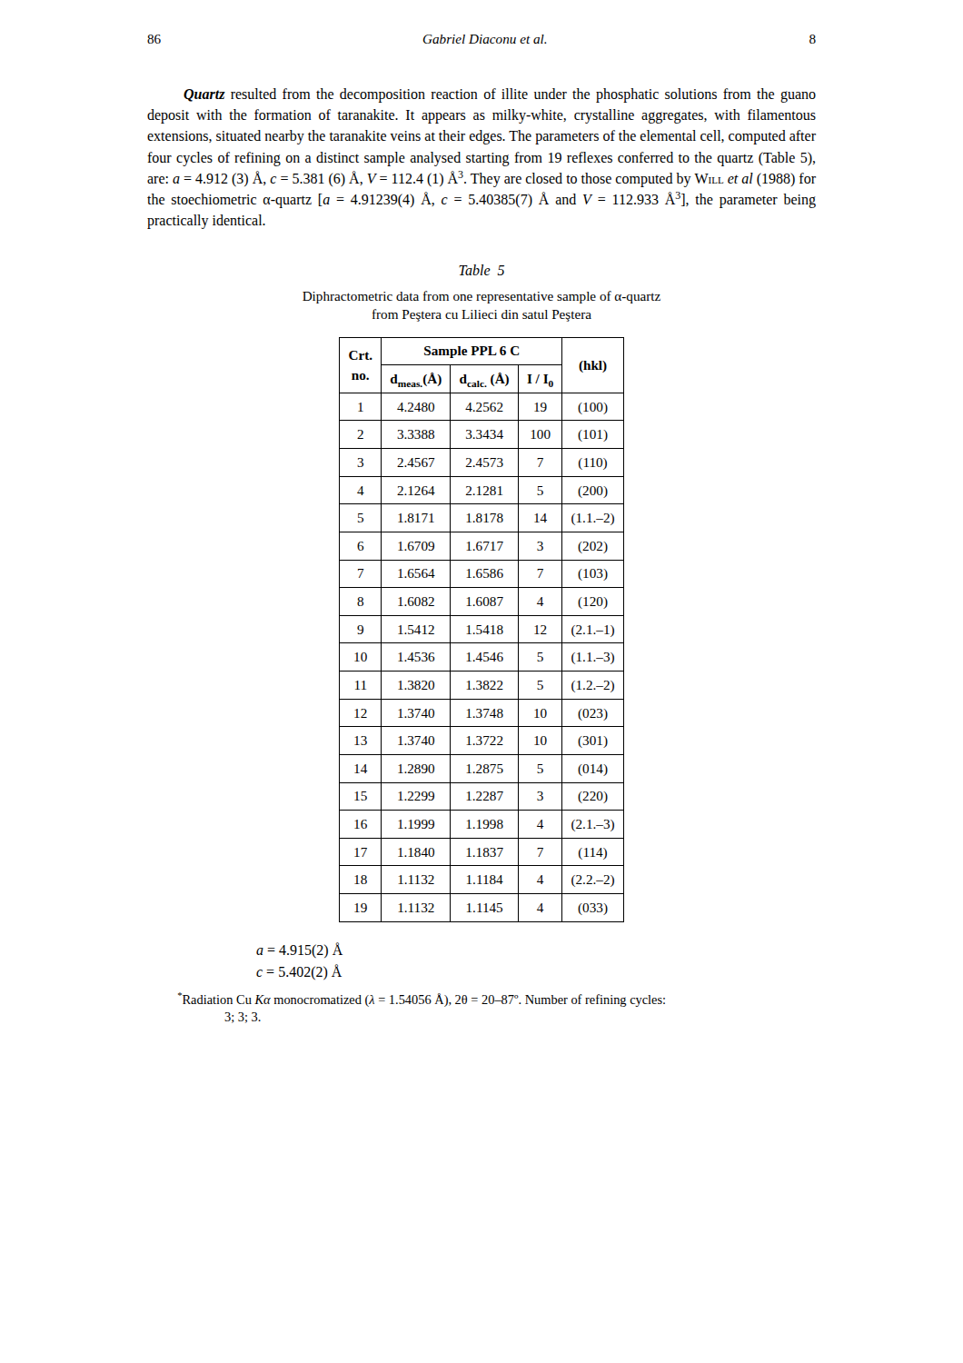86 Gabriel Diaconu et al. 8
Quartz resulted from the decomposition reaction of illite under the phosphatic solutions from the guano deposit with the formation of taranakite. It appears as milky-white, crystalline aggregates, with filamentous extensions, situated nearby the taranakite veins at their edges. The parameters of the elemental cell, computed after four cycles of refining on a distinct sample analysed starting from 19 reflexes conferred to the quartz (Table 5), are: a = 4.912 (3) Å, c = 5.381 (6) Å, V = 112.4 (1) Å3. They are closed to those computed by Will et al (1988) for the stoechiometric α-quartz [a = 4.91239(4) Å, c = 5.40385(7) Å and V = 112.933 Å3], the parameter being practically identical.
Table 5
Diphractometric data from one representative sample of α-quartz
from Peştera cu Lilieci din satul Peştera
| Crt. no. | Sample PPL 6 C | (hkl) |
| --- | --- | --- |
| d meas. (Å) | d calc. (Å) | I / I 0 |
| 1 | 4.2480 | 4.2562 | 19 | (100) |
| 2 | 3.3388 | 3.3434 | 100 | (101) |
| 3 | 2.4567 | 2.4573 | 7 | (110) |
| 4 | 2.1264 | 2.1281 | 5 | (200) |
| 5 | 1.8171 | 1.8178 | 14 | (1.1.–2) |
| 6 | 1.6709 | 1.6717 | 3 | (202) |
| 7 | 1.6564 | 1.6586 | 7 | (103) |
| 8 | 1.6082 | 1.6087 | 4 | (120) |
| 9 | 1.5412 | 1.5418 | 12 | (2.1.–1) |
| 10 | 1.4536 | 1.4546 | 5 | (1.1.–3) |
| 11 | 1.3820 | 1.3822 | 5 | (1.2.–2) |
| 12 | 1.3740 | 1.3748 | 10 | (023) |
| 13 | 1.3740 | 1.3722 | 10 | (301) |
| 14 | 1.2890 | 1.2875 | 5 | (014) |
| 15 | 1.2299 | 1.2287 | 3 | (220) |
| 16 | 1.1999 | 1.1998 | 4 | (2.1.–3) |
| 17 | 1.1840 | 1.1837 | 7 | (114) |
| 18 | 1.1132 | 1.1184 | 4 | (2.2.–2) |
| 19 | 1.1132 | 1.1145 | 4 | (033) |
a = 4.915(2) Å
c = 5.402(2) Å
*Radiation Cu Kα monocromatized (λ = 1.54056 Å), 2θ = 20–87º. Number of refining cycles: 3; 3; 3.